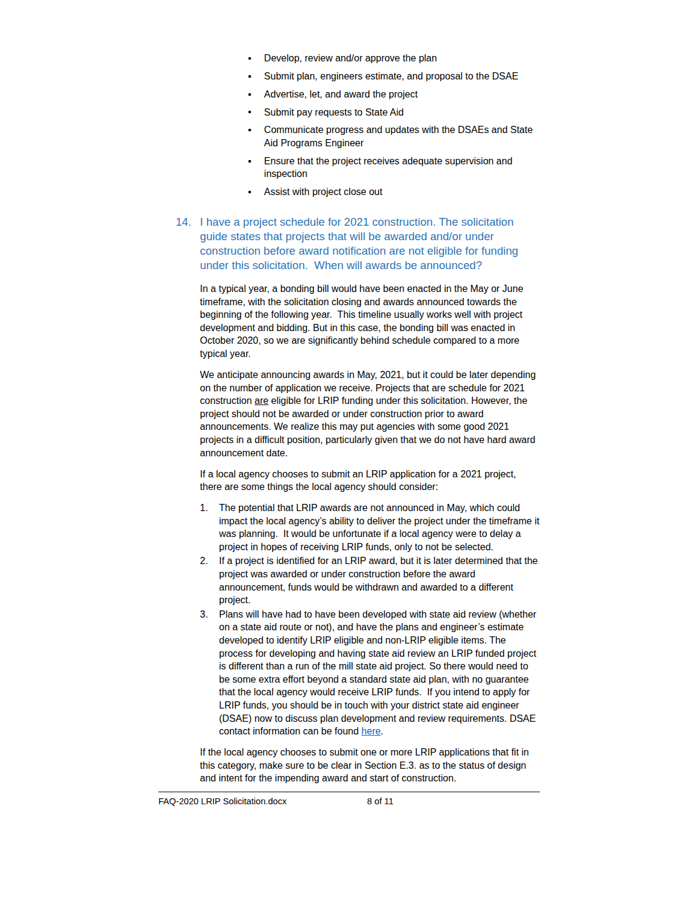Develop, review and/or approve the plan
Submit plan, engineers estimate, and proposal to the DSAE
Advertise, let, and award the project
Submit pay requests to State Aid
Communicate progress and updates with the DSAEs and State Aid Programs Engineer
Ensure that the project receives adequate supervision and inspection
Assist with project close out
14. I have a project schedule for 2021 construction. The solicitation guide states that projects that will be awarded and/or under construction before award notification are not eligible for funding under this solicitation. When will awards be announced?
In a typical year, a bonding bill would have been enacted in the May or June timeframe, with the solicitation closing and awards announced towards the beginning of the following year. This timeline usually works well with project development and bidding. But in this case, the bonding bill was enacted in October 2020, so we are significantly behind schedule compared to a more typical year.
We anticipate announcing awards in May, 2021, but it could be later depending on the number of application we receive. Projects that are schedule for 2021 construction are eligible for LRIP funding under this solicitation. However, the project should not be awarded or under construction prior to award announcements. We realize this may put agencies with some good 2021 projects in a difficult position, particularly given that we do not have hard award announcement date.
If a local agency chooses to submit an LRIP application for a 2021 project, there are some things the local agency should consider:
The potential that LRIP awards are not announced in May, which could impact the local agency’s ability to deliver the project under the timeframe it was planning. It would be unfortunate if a local agency were to delay a project in hopes of receiving LRIP funds, only to not be selected.
If a project is identified for an LRIP award, but it is later determined that the project was awarded or under construction before the award announcement, funds would be withdrawn and awarded to a different project.
Plans will have had to have been developed with state aid review (whether on a state aid route or not), and have the plans and engineer’s estimate developed to identify LRIP eligible and non-LRIP eligible items. The process for developing and having state aid review an LRIP funded project is different than a run of the mill state aid project. So there would need to be some extra effort beyond a standard state aid plan, with no guarantee that the local agency would receive LRIP funds. If you intend to apply for LRIP funds, you should be in touch with your district state aid engineer (DSAE) now to discuss plan development and review requirements. DSAE contact information can be found here.
If the local agency chooses to submit one or more LRIP applications that fit in this category, make sure to be clear in Section E.3. as to the status of design and intent for the impending award and start of construction.
FAQ-2020 LRIP Solicitation.docx 8 of 11